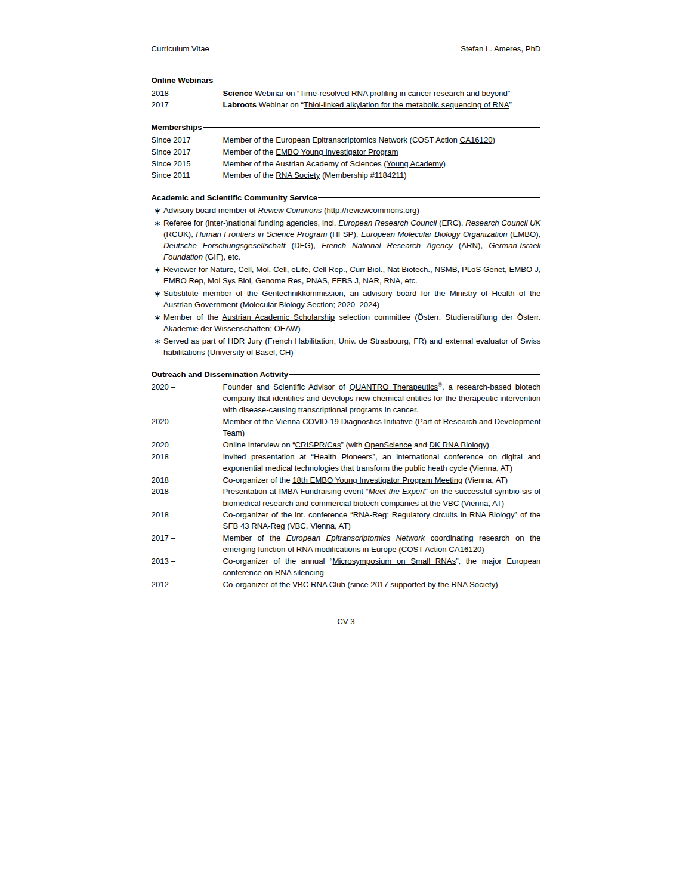Curriculum Vitae
Stefan L. Ameres, PhD
Online Webinars
| 2018 | Science Webinar on “ Time-resolved RNA profiling in cancer research and beyond ” |
| 2017 | Labroots Webinar on “ Thiol-linked alkylation for the metabolic sequencing of RNA ” |
Memberships
| Since 2017 | Member of the European Epitranscriptomics Network (COST Action CA16120 ) |
| Since 2017 | Member of the EMBO Young Investigator Program |
| Since 2015 | Member of the Austrian Academy of Sciences ( Young Academy ) |
| Since 2011 | Member of the RNA Society (Membership #1184211) |
Academic and Scientific Community Service
Advisory board member of Review Commons (http://reviewcommons.org)
Referee for (inter-)national funding agencies, incl. European Research Council (ERC), Research Council UK (RCUK), Human Frontiers in Science Program (HFSP), European Molecular Biology Organization (EMBO), Deutsche Forschungsgesellschaft (DFG), French National Research Agency (ARN), German-Israeli Foundation (GIF), etc.
Reviewer for Nature, Cell, Mol. Cell, eLife, Cell Rep., Curr Biol., Nat Biotech., NSMB, PLoS Genet, EMBO J, EMBO Rep, Mol Sys Biol, Genome Res, PNAS, FEBS J, NAR, RNA, etc.
Substitute member of the Gentechnikkommission, an advisory board for the Ministry of Health of the Austrian Government (Molecular Biology Section; 2020–2024)
Member of the Austrian Academic Scholarship selection committee (Österr. Studienstiftung der Österr. Akademie der Wissenschaften; OEAW)
Served as part of HDR Jury (French Habilitation; Univ. de Strasbourg, FR) and external evaluator of Swiss habilitations (University of Basel, CH)
Outreach and Dissemination Activity
| 2020 – | Founder and Scientific Advisor of QUANTRO Therapeutics ® , a research-based biotech company that identifies and develops new chemical entities for the therapeutic intervention with disease-causing transcriptional programs in cancer. |
| 2020 | Member of the Vienna COVID-19 Diagnostics Initiative (Part of Research and Development Team) |
| 2020 | Online Interview on “ CRISPR/Cas ” (with OpenScience and DK RNA Biology ) |
| 2018 | Invited presentation at “Health Pioneers”, an international conference on digital and exponential medical technologies that transform the public heath cycle (Vienna, AT) |
| 2018 | Co-organizer of the 18th EMBO Young Investigator Program Meeting (Vienna, AT) |
| 2018 | Presentation at IMBA Fundraising event “ Meet the Expert ” on the successful symbio-sis of biomedical research and commercial biotech companies at the VBC (Vienna, AT) |
| 2018 | Co-organizer of the int. conference “RNA-Reg: Regulatory circuits in RNA Biology” of the SFB 43 RNA-Reg (VBC, Vienna, AT) |
| 2017 – | Member of the European Epitranscriptomics Network coordinating research on the emerging function of RNA modifications in Europe (COST Action CA16120 ) |
| 2013 – | Co-organizer of the annual “ Microsymposium on Small RNAs ”, the major European conference on RNA silencing |
| 2012 – | Co-organizer of the VBC RNA Club (since 2017 supported by the RNA Society ) |
CV 3